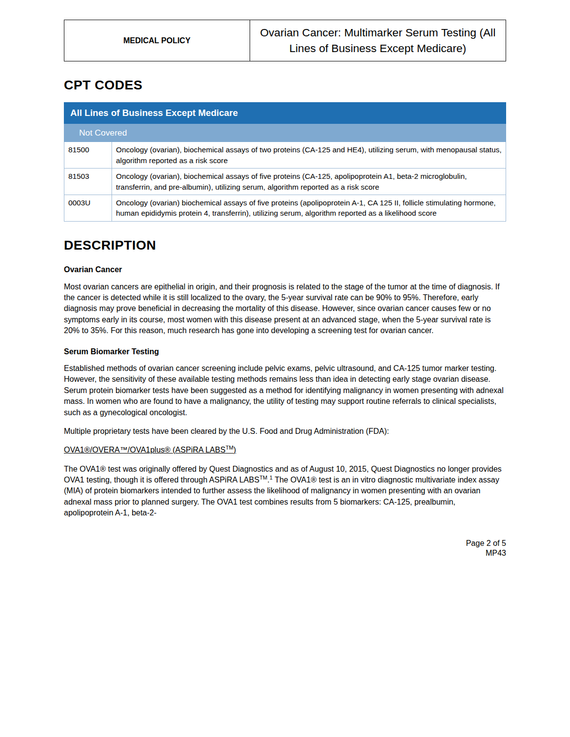| MEDICAL POLICY | Ovarian Cancer: Multimarker Serum Testing (All Lines of Business Except Medicare) |
CPT CODES
| All Lines of Business Except Medicare |
| --- |
| Not Covered |
| 81500 | Oncology (ovarian), biochemical assays of two proteins (CA-125 and HE4), utilizing serum, with menopausal status, algorithm reported as a risk score |
| 81503 | Oncology (ovarian), biochemical assays of five proteins (CA-125, apolipoprotein A1, beta-2 microglobulin, transferrin, and pre-albumin), utilizing serum, algorithm reported as a risk score |
| 0003U | Oncology (ovarian) biochemical assays of five proteins (apolipoprotein A-1, CA 125 II, follicle stimulating hormone, human epididymis protein 4, transferrin), utilizing serum, algorithm reported as a likelihood score |
DESCRIPTION
Ovarian Cancer
Most ovarian cancers are epithelial in origin, and their prognosis is related to the stage of the tumor at the time of diagnosis. If the cancer is detected while it is still localized to the ovary, the 5-year survival rate can be 90% to 95%. Therefore, early diagnosis may prove beneficial in decreasing the mortality of this disease. However, since ovarian cancer causes few or no symptoms early in its course, most women with this disease present at an advanced stage, when the 5-year survival rate is 20% to 35%. For this reason, much research has gone into developing a screening test for ovarian cancer.
Serum Biomarker Testing
Established methods of ovarian cancer screening include pelvic exams, pelvic ultrasound, and CA-125 tumor marker testing. However, the sensitivity of these available testing methods remains less than idea in detecting early stage ovarian disease. Serum protein biomarker tests have been suggested as a method for identifying malignancy in women presenting with adnexal mass. In women who are found to have a malignancy, the utility of testing may support routine referrals to clinical specialists, such as a gynecological oncologist.
Multiple proprietary tests have been cleared by the U.S. Food and Drug Administration (FDA):
OVA1®/OVERA™/OVA1plus® (ASPiRA LABSTM)
The OVA1® test was originally offered by Quest Diagnostics and as of August 10, 2015, Quest Diagnostics no longer provides OVA1 testing, though it is offered through ASPiRA LABSTM.1 The OVA1® test is an in vitro diagnostic multivariate index assay (MIA) of protein biomarkers intended to further assess the likelihood of malignancy in women presenting with an ovarian adnexal mass prior to planned surgery. The OVA1 test combines results from 5 biomarkers: CA-125, prealbumin, apolipoprotein A-1, beta-2-
Page 2 of 5
MP43